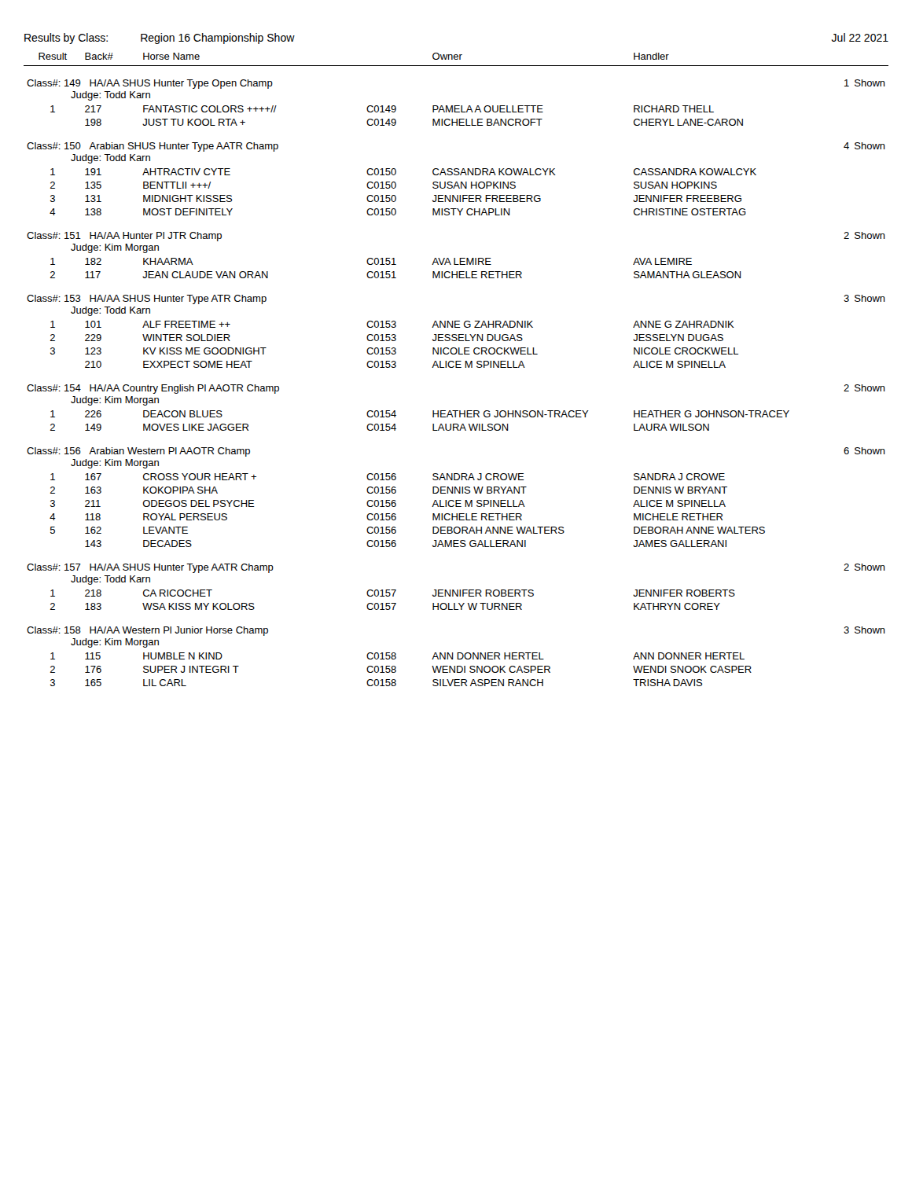Results by Class: Region 16 Championship Show
Jul 22 2021
| Result | Back# | Horse Name | | Owner | Handler | |
| --- | --- | --- | --- | --- | --- | --- |
| Class#: 149 HA/AA SHUS Hunter Type Open Champ | 1 Shown |
| Judge: Todd Karn |
| 1 | 217 | FANTASTIC COLORS ++++// | C0149 | PAMELA A OUELLETTE | RICHARD THELL | |
| | 198 | JUST TU KOOL RTA + | C0149 | MICHELLE BANCROFT | CHERYL LANE-CARON | |
| Class#: 150 Arabian SHUS Hunter Type AATR Champ | 4 Shown |
| Judge: Todd Karn |
| 1 | 191 | AHTRACTIV CYTE | C0150 | CASSANDRA KOWALCYK | CASSANDRA KOWALCYK | |
| 2 | 135 | BENTTLII +++/ | C0150 | SUSAN HOPKINS | SUSAN HOPKINS | |
| 3 | 131 | MIDNIGHT KISSES | C0150 | JENNIFER FREEBERG | JENNIFER FREEBERG | |
| 4 | 138 | MOST DEFINITELY | C0150 | MISTY CHAPLIN | CHRISTINE OSTERTAG | |
| Class#: 151 HA/AA Hunter Pl JTR Champ | 2 Shown |
| Judge: Kim Morgan |
| 1 | 182 | KHAARMA | C0151 | AVA LEMIRE | AVA LEMIRE | |
| 2 | 117 | JEAN CLAUDE VAN ORAN | C0151 | MICHELE RETHER | SAMANTHA GLEASON | |
| Class#: 153 HA/AA SHUS Hunter Type ATR Champ | 3 Shown |
| Judge: Todd Karn |
| 1 | 101 | ALF FREETIME ++ | C0153 | ANNE G ZAHRADNIK | ANNE G ZAHRADNIK | |
| 2 | 229 | WINTER SOLDIER | C0153 | JESSELYN DUGAS | JESSELYN DUGAS | |
| 3 | 123 | KV KISS ME GOODNIGHT | C0153 | NICOLE CROCKWELL | NICOLE CROCKWELL | |
| | 210 | EXXPECT SOME HEAT | C0153 | ALICE M SPINELLA | ALICE M SPINELLA | |
| Class#: 154 HA/AA Country English Pl AAOTR Champ | 2 Shown |
| Judge: Kim Morgan |
| 1 | 226 | DEACON BLUES | C0154 | HEATHER G JOHNSON-TRACEY | HEATHER G JOHNSON-TRACEY | |
| 2 | 149 | MOVES LIKE JAGGER | C0154 | LAURA WILSON | LAURA WILSON | |
| Class#: 156 Arabian Western Pl AAOTR Champ | 6 Shown |
| Judge: Kim Morgan |
| 1 | 167 | CROSS YOUR HEART + | C0156 | SANDRA J CROWE | SANDRA J CROWE | |
| 2 | 163 | KOKOPIPA SHA | C0156 | DENNIS W BRYANT | DENNIS W BRYANT | |
| 3 | 211 | ODEGOS DEL PSYCHE | C0156 | ALICE M SPINELLA | ALICE M SPINELLA | |
| 4 | 118 | ROYAL PERSEUS | C0156 | MICHELE RETHER | MICHELE RETHER | |
| 5 | 162 | LEVANTE | C0156 | DEBORAH ANNE WALTERS | DEBORAH ANNE WALTERS | |
| | 143 | DECADES | C0156 | JAMES GALLERANI | JAMES GALLERANI | |
| Class#: 157 HA/AA SHUS Hunter Type AATR Champ | 2 Shown |
| Judge: Todd Karn |
| 1 | 218 | CA RICOCHET | C0157 | JENNIFER ROBERTS | JENNIFER ROBERTS | |
| 2 | 183 | WSA KISS MY KOLORS | C0157 | HOLLY W TURNER | KATHRYN COREY | |
| Class#: 158 HA/AA Western Pl Junior Horse Champ | 3 Shown |
| Judge: Kim Morgan |
| 1 | 115 | HUMBLE N KIND | C0158 | ANN DONNER HERTEL | ANN DONNER HERTEL | |
| 2 | 176 | SUPER J INTEGRI T | C0158 | WENDI SNOOK CASPER | WENDI SNOOK CASPER | |
| 3 | 165 | LIL CARL | C0158 | SILVER ASPEN RANCH | TRISHA DAVIS | |